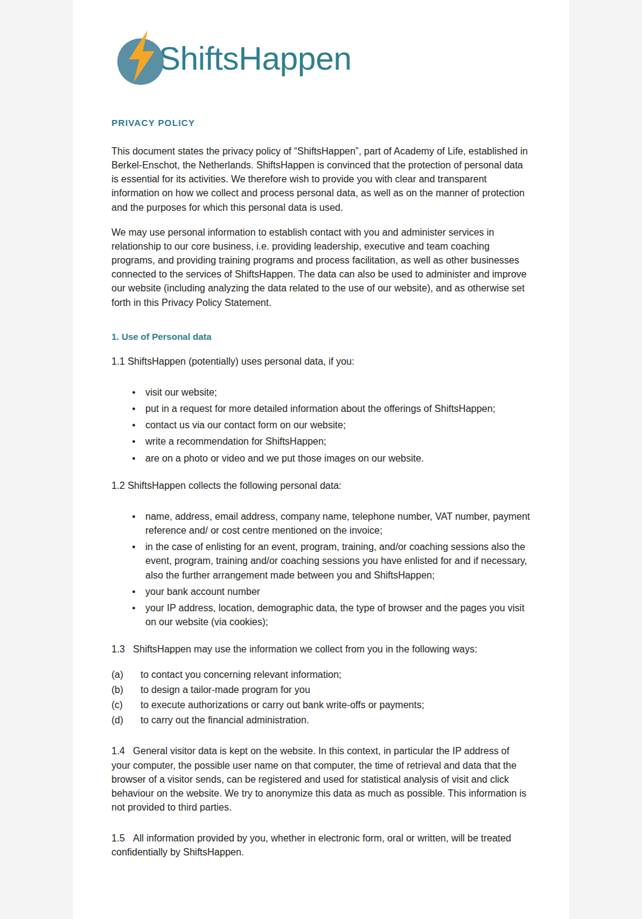ShiftsHappen
PRIVACY POLICY
This document states the privacy policy of “ShiftsHappen”, part of Academy of Life, established in Berkel-Enschot, the Netherlands. ShiftsHappen is convinced that the protection of personal data is essential for its activities. We therefore wish to provide you with clear and transparent information on how we collect and process personal data, as well as on the manner of protection and the purposes for which this personal data is used.
We may use personal information to establish contact with you and administer services in relationship to our core business, i.e. providing leadership, executive and team coaching programs, and providing training programs and process facilitation, as well as other businesses connected to the services of ShiftsHappen. The data can also be used to administer and improve our website (including analyzing the data related to the use of our website), and as otherwise set forth in this Privacy Policy Statement.
1. Use of Personal data
1.1 ShiftsHappen (potentially) uses personal data, if you:
visit our website;
put in a request for more detailed information about the offerings of ShiftsHappen;
contact us via our contact form on our website;
write a recommendation for ShiftsHappen;
are on a photo or video and we put those images on our website.
1.2 ShiftsHappen collects the following personal data:
name, address, email address, company name, telephone number, VAT number, payment reference and/ or cost centre mentioned on the invoice;
in the case of enlisting for an event, program, training, and/or coaching sessions also the event, program, training and/or coaching sessions you have enlisted for and if necessary, also the further arrangement made between you and ShiftsHappen;
your bank account number
your IP address, location, demographic data, the type of browser and the pages you visit on our website (via cookies);
1.3 ShiftsHappen may use the information we collect from you in the following ways:
(a) to contact you concerning relevant information;
(b) to design a tailor-made program for you
(c) to execute authorizations or carry out bank write-offs or payments;
(d) to carry out the financial administration.
1.4 General visitor data is kept on the website. In this context, in particular the IP address of your computer, the possible user name on that computer, the time of retrieval and data that the browser of a visitor sends, can be registered and used for statistical analysis of visit and click behaviour on the website. We try to anonymize this data as much as possible. This information is not provided to third parties.
1.5 All information provided by you, whether in electronic form, oral or written, will be treated confidentially by ShiftsHappen.